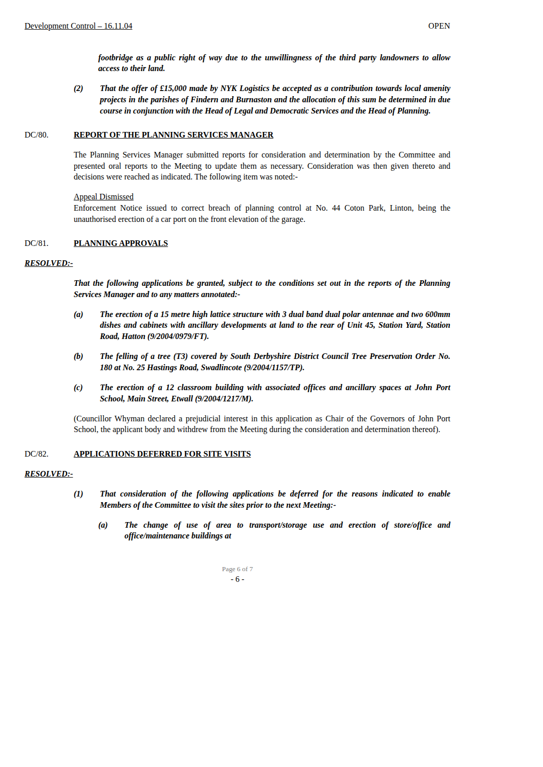Development Control – 16.11.04 OPEN
footbridge as a public right of way due to the unwillingness of the third party landowners to allow access to their land.
(2) That the offer of £15,000 made by NYK Logistics be accepted as a contribution towards local amenity projects in the parishes of Findern and Burnaston and the allocation of this sum be determined in due course in conjunction with the Head of Legal and Democratic Services and the Head of Planning.
DC/80. REPORT OF THE PLANNING SERVICES MANAGER
The Planning Services Manager submitted reports for consideration and determination by the Committee and presented oral reports to the Meeting to update them as necessary. Consideration was then given thereto and decisions were reached as indicated. The following item was noted:-
Appeal Dismissed
Enforcement Notice issued to correct breach of planning control at No. 44 Coton Park, Linton, being the unauthorised erection of a car port on the front elevation of the garage.
DC/81. PLANNING APPROVALS
RESOLVED:-
That the following applications be granted, subject to the conditions set out in the reports of the Planning Services Manager and to any matters annotated:-
(a) The erection of a 15 metre high lattice structure with 3 dual band dual polar antennae and two 600mm dishes and cabinets with ancillary developments at land to the rear of Unit 45, Station Yard, Station Road, Hatton (9/2004/0979/FT).
(b) The felling of a tree (T3) covered by South Derbyshire District Council Tree Preservation Order No. 180 at No. 25 Hastings Road, Swadlincote (9/2004/1157/TP).
(c) The erection of a 12 classroom building with associated offices and ancillary spaces at John Port School, Main Street, Etwall (9/2004/1217/M).
(Councillor Whyman declared a prejudicial interest in this application as Chair of the Governors of John Port School, the applicant body and withdrew from the Meeting during the consideration and determination thereof).
DC/82. APPLICATIONS DEFERRED FOR SITE VISITS
RESOLVED:-
(1) That consideration of the following applications be deferred for the reasons indicated to enable Members of the Committee to visit the sites prior to the next Meeting:-
(a) The change of use of area to transport/storage use and erection of store/office and office/maintenance buildings at
Page 6 of 7
- 6 -